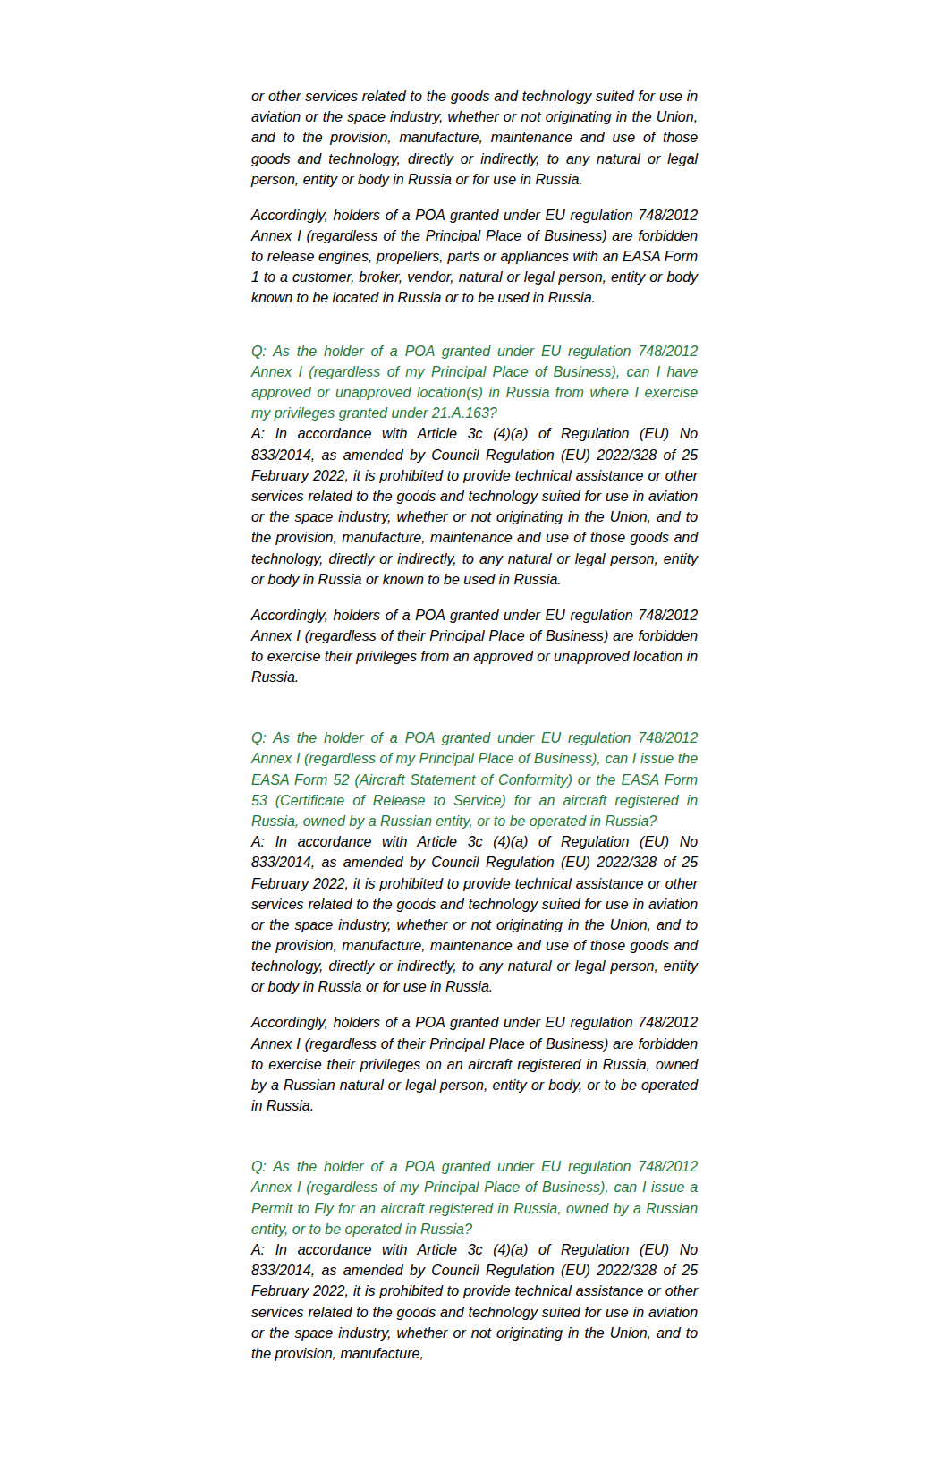or other services related to the goods and technology suited for use in aviation or the space industry, whether or not originating in the Union, and to the provision, manufacture, maintenance and use of those goods and technology, directly or indirectly, to any natural or legal person, entity or body in Russia or for use in Russia.
Accordingly, holders of a POA granted under EU regulation 748/2012 Annex I (regardless of the Principal Place of Business) are forbidden to release engines, propellers, parts or appliances with an EASA Form 1 to a customer, broker, vendor, natural or legal person, entity or body known to be located in Russia or to be used in Russia.
Q: As the holder of a POA granted under EU regulation 748/2012 Annex I (regardless of my Principal Place of Business), can I have approved or unapproved location(s) in Russia from where I exercise my privileges granted under 21.A.163?
A: In accordance with Article 3c (4)(a) of Regulation (EU) No 833/2014, as amended by Council Regulation (EU) 2022/328 of 25 February 2022, it is prohibited to provide technical assistance or other services related to the goods and technology suited for use in aviation or the space industry, whether or not originating in the Union, and to the provision, manufacture, maintenance and use of those goods and technology, directly or indirectly, to any natural or legal person, entity or body in Russia or known to be used in Russia.
Accordingly, holders of a POA granted under EU regulation 748/2012 Annex I (regardless of their Principal Place of Business) are forbidden to exercise their privileges from an approved or unapproved location in Russia.
Q: As the holder of a POA granted under EU regulation 748/2012 Annex I (regardless of my Principal Place of Business), can I issue the EASA Form 52 (Aircraft Statement of Conformity) or the EASA Form 53 (Certificate of Release to Service) for an aircraft registered in Russia, owned by a Russian entity, or to be operated in Russia?
A: In accordance with Article 3c (4)(a) of Regulation (EU) No 833/2014, as amended by Council Regulation (EU) 2022/328 of 25 February 2022, it is prohibited to provide technical assistance or other services related to the goods and technology suited for use in aviation or the space industry, whether or not originating in the Union, and to the provision, manufacture, maintenance and use of those goods and technology, directly or indirectly, to any natural or legal person, entity or body in Russia or for use in Russia.
Accordingly, holders of a POA granted under EU regulation 748/2012 Annex I (regardless of their Principal Place of Business) are forbidden to exercise their privileges on an aircraft registered in Russia, owned by a Russian natural or legal person, entity or body, or to be operated in Russia.
Q: As the holder of a POA granted under EU regulation 748/2012 Annex I (regardless of my Principal Place of Business), can I issue a Permit to Fly for an aircraft registered in Russia, owned by a Russian entity, or to be operated in Russia?
A: In accordance with Article 3c (4)(a) of Regulation (EU) No 833/2014, as amended by Council Regulation (EU) 2022/328 of 25 February 2022, it is prohibited to provide technical assistance or other services related to the goods and technology suited for use in aviation or the space industry, whether or not originating in the Union, and to the provision, manufacture,